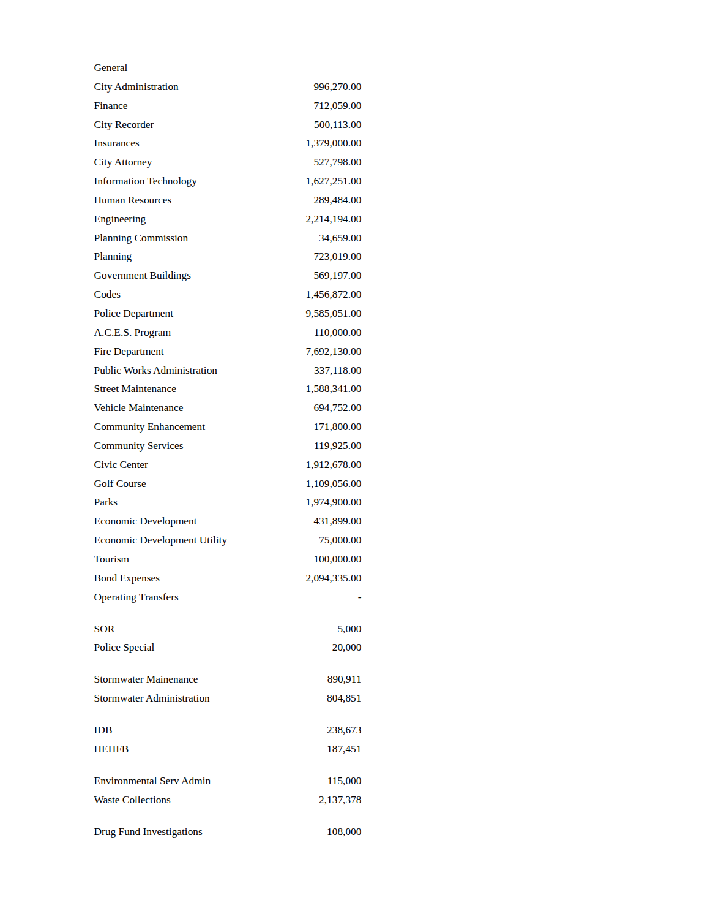| General | |
| City Administration | 996,270.00 |
| Finance | 712,059.00 |
| City Recorder | 500,113.00 |
| Insurances | 1,379,000.00 |
| City Attorney | 527,798.00 |
| Information Technology | 1,627,251.00 |
| Human Resources | 289,484.00 |
| Engineering | 2,214,194.00 |
| Planning Commission | 34,659.00 |
| Planning | 723,019.00 |
| Government Buildings | 569,197.00 |
| Codes | 1,456,872.00 |
| Police Department | 9,585,051.00 |
| A.C.E.S. Program | 110,000.00 |
| Fire Department | 7,692,130.00 |
| Public Works Administration | 337,118.00 |
| Street Maintenance | 1,588,341.00 |
| Vehicle Maintenance | 694,752.00 |
| Community Enhancement | 171,800.00 |
| Community Services | 119,925.00 |
| Civic Center | 1,912,678.00 |
| Golf Course | 1,109,056.00 |
| Parks | 1,974,900.00 |
| Economic Development | 431,899.00 |
| Economic Development Utility | 75,000.00 |
| Tourism | 100,000.00 |
| Bond Expenses | 2,094,335.00 |
| Operating Transfers | - |
| SOR | 5,000 |
| Police Special | 20,000 |
| Stormwater Mainenance | 890,911 |
| Stormwater Administration | 804,851 |
| IDB | 238,673 |
| HEHFB | 187,451 |
| Environmental Serv Admin | 115,000 |
| Waste Collections | 2,137,378 |
| Drug Fund Investigations | 108,000 |